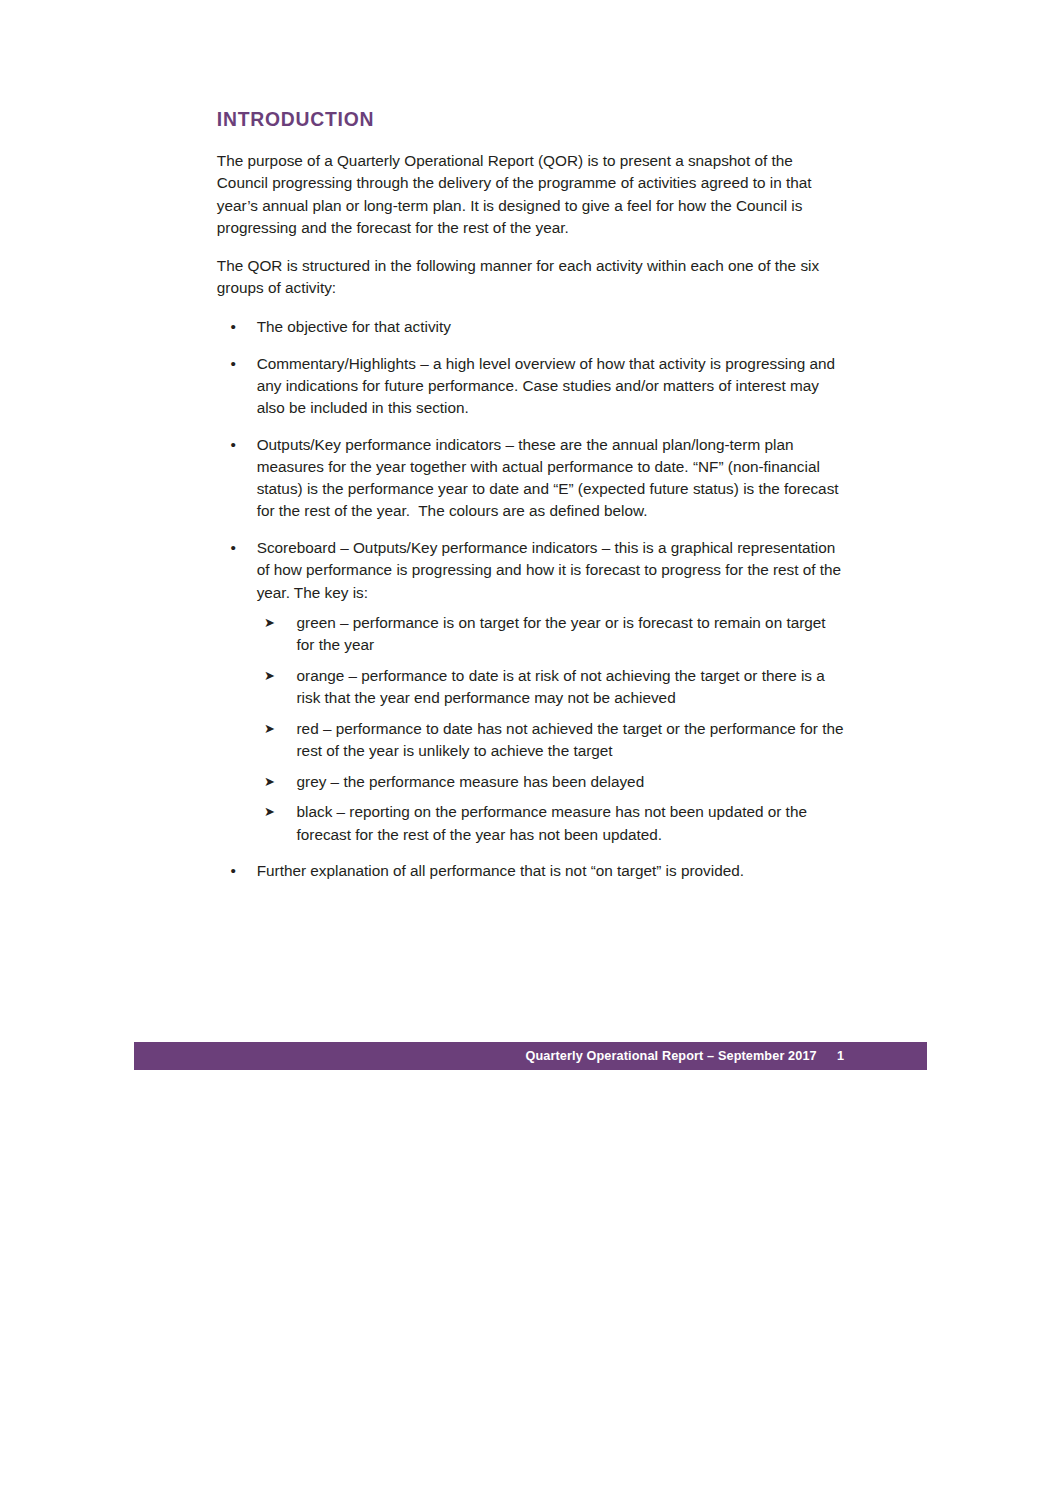Introduction
The purpose of a Quarterly Operational Report (QOR) is to present a snapshot of the Council progressing through the delivery of the programme of activities agreed to in that year’s annual plan or long-term plan. It is designed to give a feel for how the Council is progressing and the forecast for the rest of the year.
The QOR is structured in the following manner for each activity within each one of the six groups of activity:
The objective for that activity
Commentary/Highlights – a high level overview of how that activity is progressing and any indications for future performance. Case studies and/or matters of interest may also be included in this section.
Outputs/Key performance indicators – these are the annual plan/long-term plan measures for the year together with actual performance to date. “NF” (non-financial status) is the performance year to date and “E” (expected future status) is the forecast for the rest of the year. The colours are as defined below.
Scoreboard – Outputs/Key performance indicators – this is a graphical representation of how performance is progressing and how it is forecast to progress for the rest of the year. The key is:
green – performance is on target for the year or is forecast to remain on target for the year
orange – performance to date is at risk of not achieving the target or there is a risk that the year end performance may not be achieved
red – performance to date has not achieved the target or the performance for the rest of the year is unlikely to achieve the target
grey – the performance measure has been delayed
black – reporting on the performance measure has not been updated or the forecast for the rest of the year has not been updated.
Further explanation of all performance that is not “on target” is provided.
Quarterly Operational Report – September 2017 1